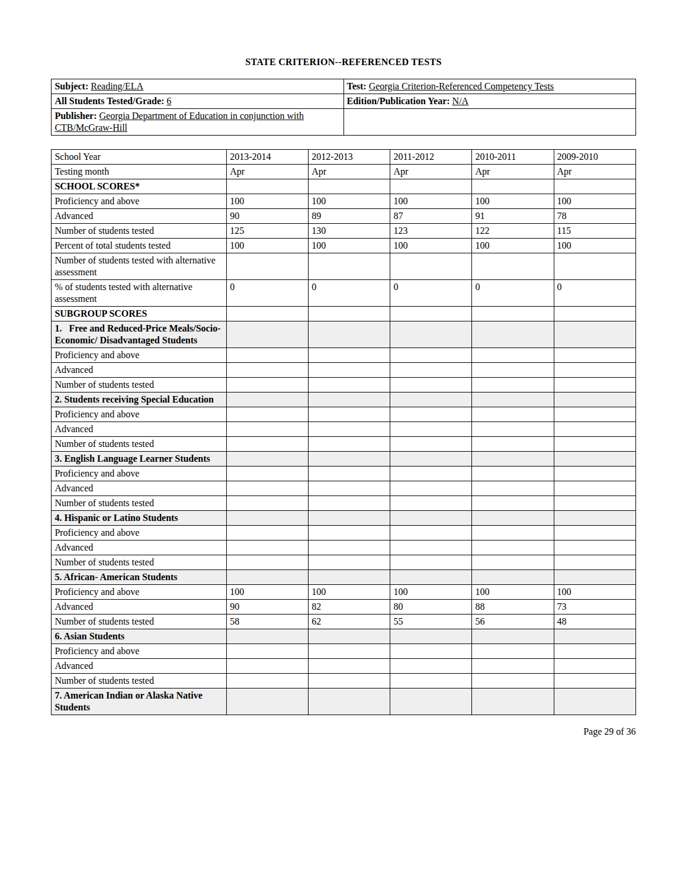STATE CRITERION--REFERENCED TESTS
| Subject: Reading/ELA | Test: Georgia Criterion-Referenced Competency Tests |
| All Students Tested/Grade: 6 | Edition/Publication Year: N/A |
| Publisher: Georgia Department of Education in conjunction with CTB/McGraw-Hill | |
| School Year | 2013-2014 | 2012-2013 | 2011-2012 | 2010-2011 | 2009-2010 |
| Testing month | Apr | Apr | Apr | Apr | Apr |
| SCHOOL SCORES* | | | | | |
| Proficiency and above | 100 | 100 | 100 | 100 | 100 |
| Advanced | 90 | 89 | 87 | 91 | 78 |
| Number of students tested | 125 | 130 | 123 | 122 | 115 |
| Percent of total students tested | 100 | 100 | 100 | 100 | 100 |
| Number of students tested with alternative assessment | | | | | |
| % of students tested with alternative assessment | 0 | 0 | 0 | 0 | 0 |
| SUBGROUP SCORES | | | | | |
| 1. Free and Reduced-Price Meals/Socio-Economic/ Disadvantaged Students | | | | | |
| Proficiency and above | | | | | |
| Advanced | | | | | |
| Number of students tested | | | | | |
| 2. Students receiving Special Education | | | | | |
| Proficiency and above | | | | | |
| Advanced | | | | | |
| Number of students tested | | | | | |
| 3. English Language Learner Students | | | | | |
| Proficiency and above | | | | | |
| Advanced | | | | | |
| Number of students tested | | | | | |
| 4. Hispanic or Latino Students | | | | | |
| Proficiency and above | | | | | |
| Advanced | | | | | |
| Number of students tested | | | | | |
| 5. African- American Students | | | | | |
| Proficiency and above | 100 | 100 | 100 | 100 | 100 |
| Advanced | 90 | 82 | 80 | 88 | 73 |
| Number of students tested | 58 | 62 | 55 | 56 | 48 |
| 6. Asian Students | | | | | |
| Proficiency and above | | | | | |
| Advanced | | | | | |
| Number of students tested | | | | | |
| 7. American Indian or Alaska Native Students | | | | | |
Page 29 of 36